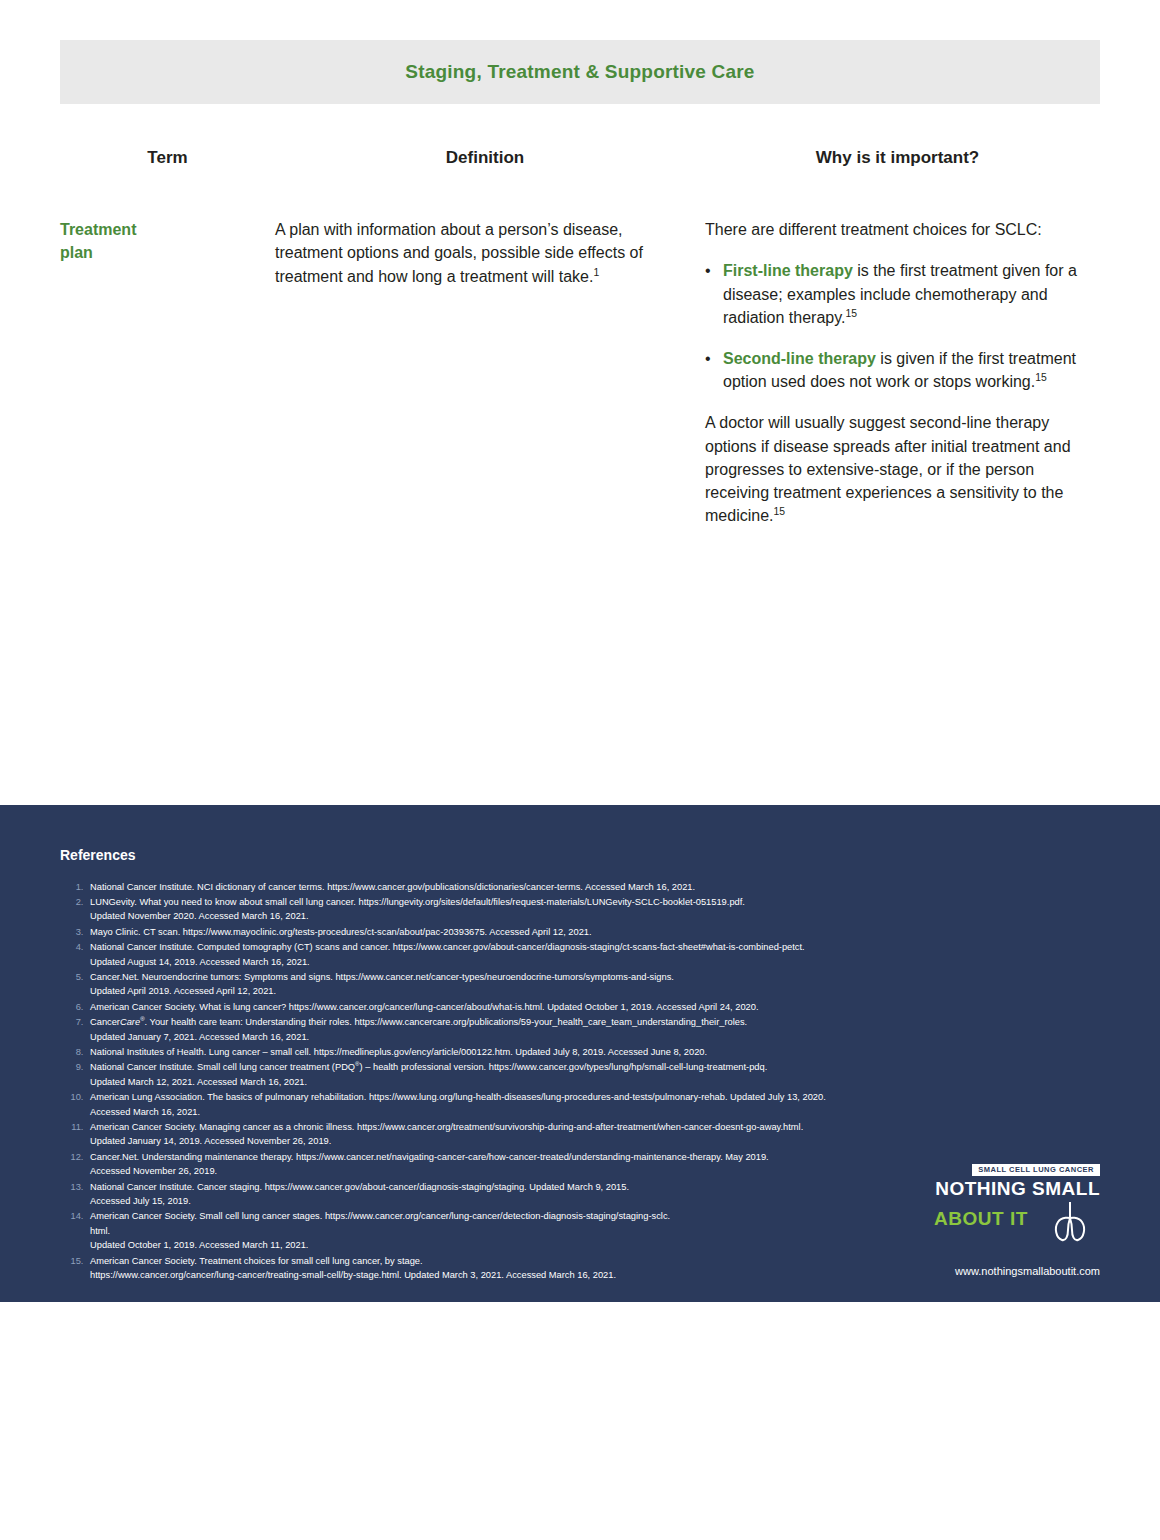Staging, Treatment & Supportive Care
Term
Definition
Why is it important?
Treatment
plan
A plan with information about a person’s disease, treatment options and goals, possible side effects of treatment and how long a treatment will take.1
There are different treatment choices for SCLC:
First-line therapy is the first treatment given for a disease; examples include chemotherapy and radiation therapy.15
Second-line therapy is given if the first treatment option used does not work or stops working.15
A doctor will usually suggest second-line therapy options if disease spreads after initial treatment and progresses to extensive-stage, or if the person receiving treatment experiences a sensitivity to the medicine.15
References
National Cancer Institute. NCI dictionary of cancer terms. https://www.cancer.gov/publications/dictionaries/cancer-terms. Accessed March 16, 2021.
LUNGevity. What you need to know about small cell lung cancer. https://lungevity.org/sites/default/files/request-materials/LUNGevity-SCLC-booklet-051519.pdf.
Updated November 2020. Accessed March 16, 2021.
Mayo Clinic. CT scan. https://www.mayoclinic.org/tests-procedures/ct-scan/about/pac-20393675. Accessed April 12, 2021.
National Cancer Institute. Computed tomography (CT) scans and cancer. https://www.cancer.gov/about-cancer/diagnosis-staging/ct-scans-fact-sheet#what-is-combined-petct.
Updated August 14, 2019. Accessed March 16, 2021.
Cancer.Net. Neuroendocrine tumors: Symptoms and signs. https://www.cancer.net/cancer-types/neuroendocrine-tumors/symptoms-and-signs.
Updated April 2019. Accessed April 12, 2021.
American Cancer Society. What is lung cancer? https://www.cancer.org/cancer/lung-cancer/about/what-is.html. Updated October 1, 2019. Accessed April 24, 2020.
CancerCare®. Your health care team: Understanding their roles. https://www.cancercare.org/publications/59-your_health_care_team_understanding_their_roles.
Updated January 7, 2021. Accessed March 16, 2021.
National Institutes of Health. Lung cancer – small cell. https://medlineplus.gov/ency/article/000122.htm. Updated July 8, 2019. Accessed June 8, 2020.
National Cancer Institute. Small cell lung cancer treatment (PDQ®) – health professional version. https://www.cancer.gov/types/lung/hp/small-cell-lung-treatment-pdq.
Updated March 12, 2021. Accessed March 16, 2021.
American Lung Association. The basics of pulmonary rehabilitation. https://www.lung.org/lung-health-diseases/lung-procedures-and-tests/pulmonary-rehab. Updated July 13, 2020.
Accessed March 16, 2021.
American Cancer Society. Managing cancer as a chronic illness. https://www.cancer.org/treatment/survivorship-during-and-after-treatment/when-cancer-doesnt-go-away.html.
Updated January 14, 2019. Accessed November 26, 2019.
Cancer.Net. Understanding maintenance therapy. https://www.cancer.net/navigating-cancer-care/how-cancer-treated/understanding-maintenance-therapy. May 2019.
Accessed November 26, 2019.
National Cancer Institute. Cancer staging. https://www.cancer.gov/about-cancer/diagnosis-staging/staging. Updated March 9, 2015.
Accessed July 15, 2019.
American Cancer Society. Small cell lung cancer stages. https://www.cancer.org/cancer/lung-cancer/detection-diagnosis-staging/staging-sclc.
html.
Updated October 1, 2019. Accessed March 11, 2021.
American Cancer Society. Treatment choices for small cell lung cancer, by stage.
https://www.cancer.org/cancer/lung-cancer/treating-small-cell/by-stage.html. Updated March 3, 2021. Accessed March 16, 2021.
SMALL CELL LUNG CANCER
NOTHING SMALL
ABOUT IT
www.nothingsmallaboutit.com